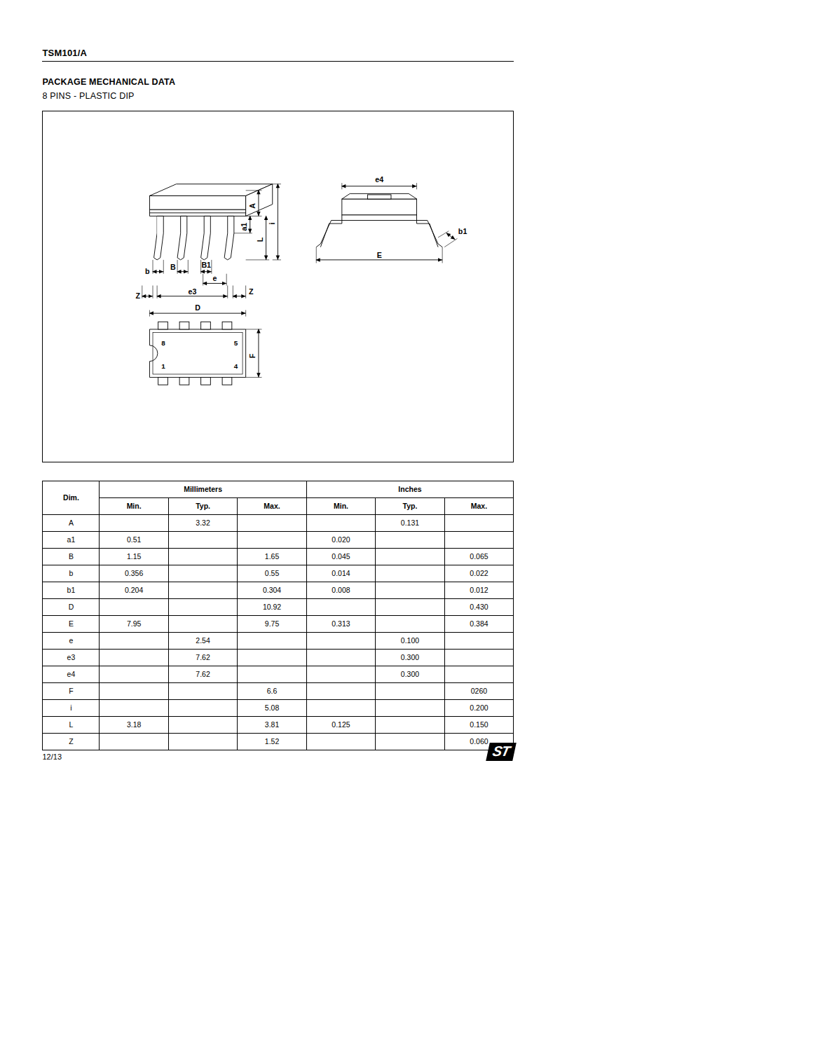TSM101/A
PACKAGE MECHANICAL DATA
8 PINS - PLASTIC DIP
A a1 L i b B B1 e e3 Z Z e4 b1 E D F 8 5 1 4
| Dim. | Millimeters | Inches |
| --- | --- | --- |
| Min. | Typ. | Max. | Min. | Typ. | Max. |
| A | | 3.32 | | | 0.131 | |
| a1 | 0.51 | | | 0.020 | | |
| B | 1.15 | | 1.65 | 0.045 | | 0.065 |
| b | 0.356 | | 0.55 | 0.014 | | 0.022 |
| b1 | 0.204 | | 0.304 | 0.008 | | 0.012 |
| D | | | 10.92 | | | 0.430 |
| E | 7.95 | | 9.75 | 0.313 | | 0.384 |
| e | | 2.54 | | | 0.100 | |
| e3 | | 7.62 | | | 0.300 | |
| e4 | | 7.62 | | | 0.300 | |
| F | | | 6.6 | | | 0260 |
| i | | | 5.08 | | | 0.200 |
| L | 3.18 | | 3.81 | 0.125 | | 0.150 |
| Z | | | 1.52 | | | 0.060 |
12/13
ST